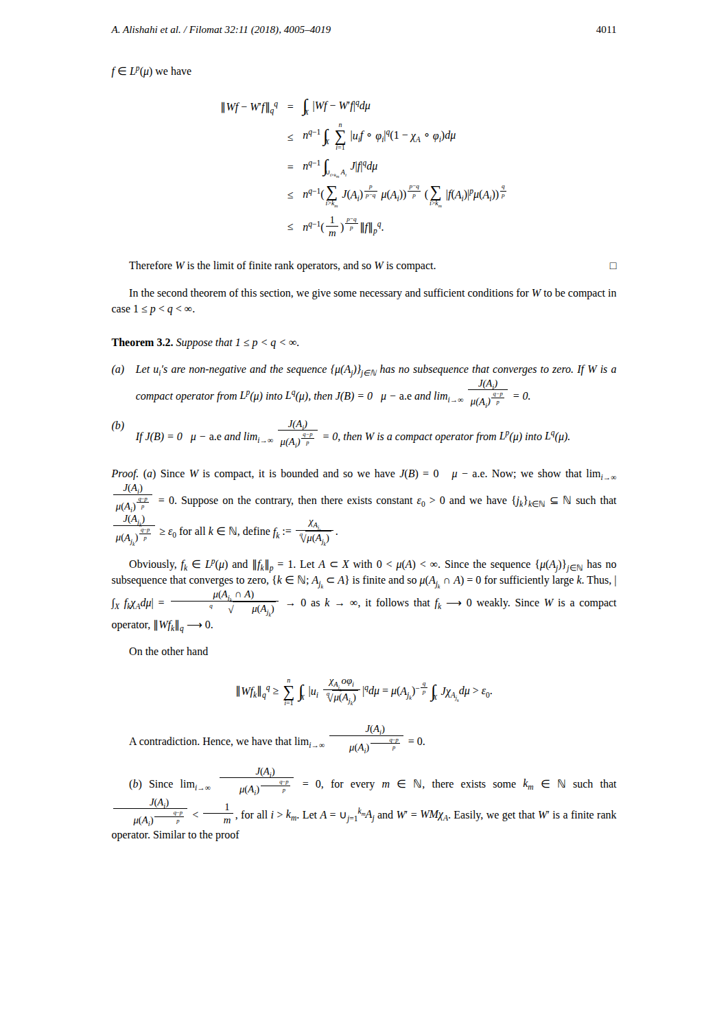A. Alishahi et al. / Filomat 32:11 (2018), 4005–4019 4011
f ∈ Lp(μ) we have
| ∥ Wf − W ′ f ∥ q q | = | ∫ X / Wf − W ′ f / q dμ |
| | ≤ | n q −1 ∫ X n ∑ i =1 / u i f ∘ φ i / q (1 − χ A ∘ φ i ) dμ |
| | = | n q −1 ∫ ∪ i > k m A i J / f / q dμ |
| | ≤ | n q −1 ( ∑ i > k m J ( A i ) p p − q μ ( A i )) p − q p ( ∑ i > k m / f ( A i )/ p μ ( A i )) q p |
| | ≤ | n q −1 ( 1 m ) p − q p ∥ f ∥ p q . |
Therefore W is the limit of finite rank operators, and so W is compact. □
In the second theorem of this section, we give some necessary and sufficient conditions for W to be compact in case 1 ≤ p < q < ∞.
Theorem 3.2. Suppose that 1 ≤ p < q < ∞.
(a) Let ui′s are non-negative and the sequence {μ(Aj)}j∈ℕ has no subsequence that converges to zero. If W is a compact operator from Lp(μ) into Lq(μ), then J(B) = 0 μ − a.e and limi→∞ J(Ai) μ(Ai)q−p p = 0.
(b) If J(B) = 0 μ − a.e and limi→∞ J(Ai) μ(Ai)q−p p = 0, then W is a compact operator from Lp(μ) into Lq(μ).
Proof. (a) Since W is compact, it is bounded and so we have J(B) = 0 μ − a.e. Now; we show that limi→∞ J(Ai) μ(Ai)q−p p = 0. Suppose on the contrary, then there exists constant ε0 > 0 and we have {jk}k∈ℕ ⊆ ℕ such that J(Ajk) μ(Ajk)q−p p ≥ ε0 for all k ∈ ℕ, define fk := χAjk q√μ(Ajk).
Obviously, fk ∈ Lp(μ) and ∥fk∥p = 1. Let A ⊂ X with 0 < μ(A) < ∞. Since the sequence {μ(Aj)}j∈ℕ has no subsequence that converges to zero, {k ∈ ℕ; Ajk ⊂ A} is finite and so μ(Ajk ∩ A) = 0 for sufficiently large k. Thus, |∫X fkχAdμ| = μ(Ajk ∩ A) q√μ(Ajk) → 0 as k → ∞, it follows that fk ⟶ 0 weakly. Since W is a compact operator, ∥Wfk∥q ⟶ 0.
On the other hand
∥Wfk∥qq ≥ n∑i=1 ∫X |ui χAjkoφi q√μ(Ajk)|qdμ = μ(Ajk)−qp ∫X JχAjkdμ > ε0.
A contradiction. Hence, we have that limi→∞ J(Ai) μ(Ai)q−p p = 0.
(b) Since limi→∞ J(Ai) μ(Ai)q−p p = 0, for every m ∈ ℕ, there exists some km ∈ ℕ such that J(Ai) μ(Ai)q−p p < 1 m, for all i > km. Let A = ∪j=1kmAj and W′ = WMχA. Easily, we get that W′ is a finite rank operator. Similar to the proof